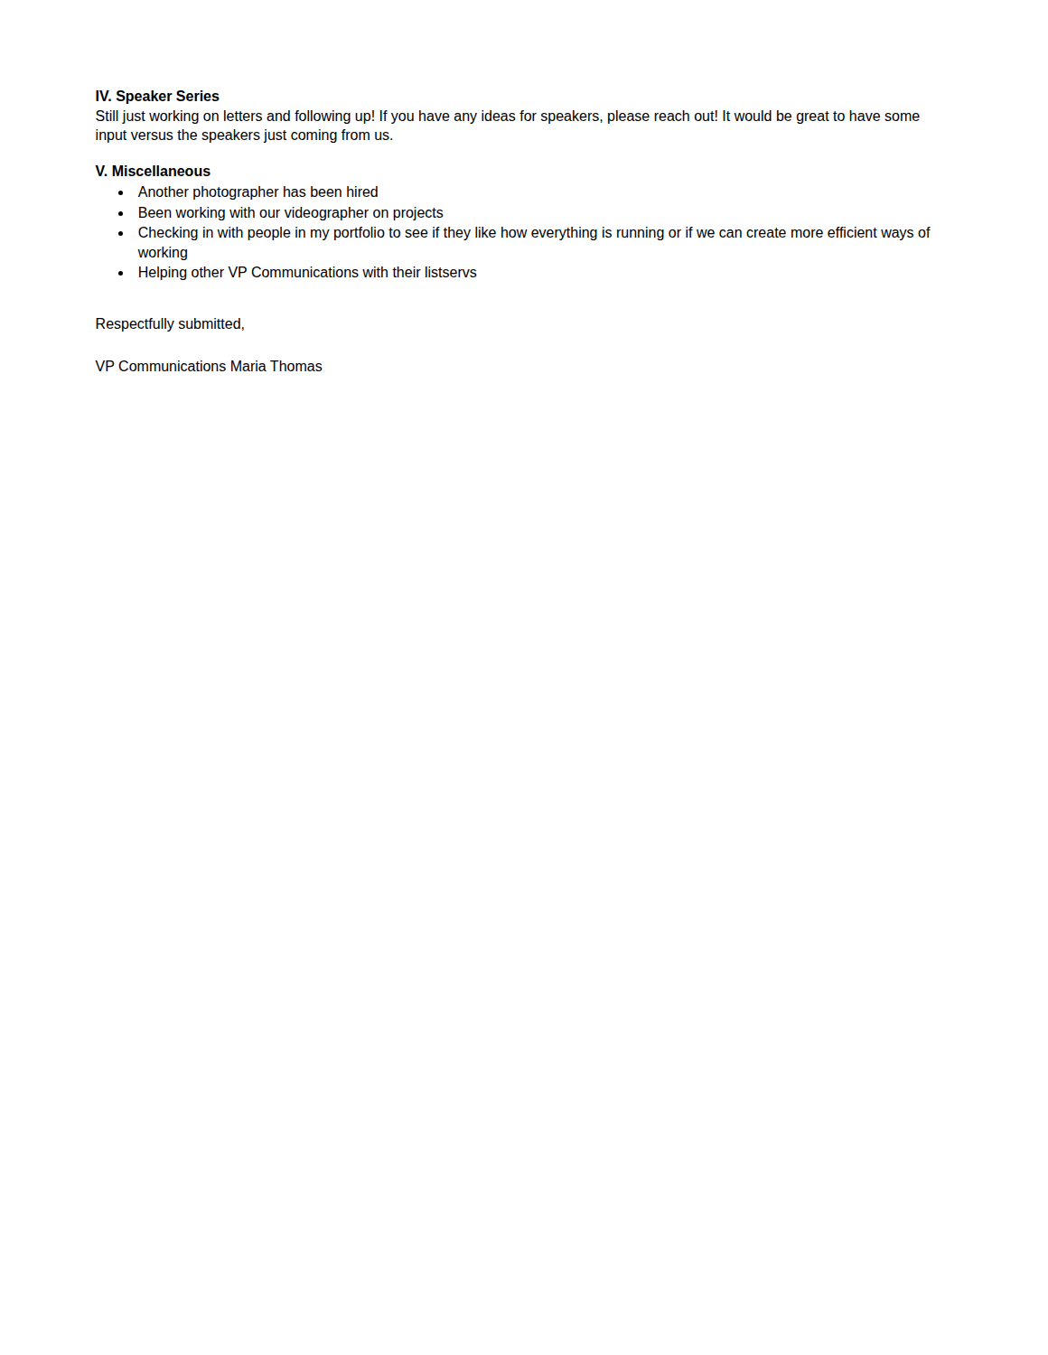IV. Speaker Series
Still just working on letters and following up! If you have any ideas for speakers, please reach out! It would be great to have some input versus the speakers just coming from us.
V. Miscellaneous
Another photographer has been hired
Been working with our videographer on projects
Checking in with people in my portfolio to see if they like how everything is running or if we can create more efficient ways of working
Helping other VP Communications with their listservs
Respectfully submitted,
VP Communications Maria Thomas